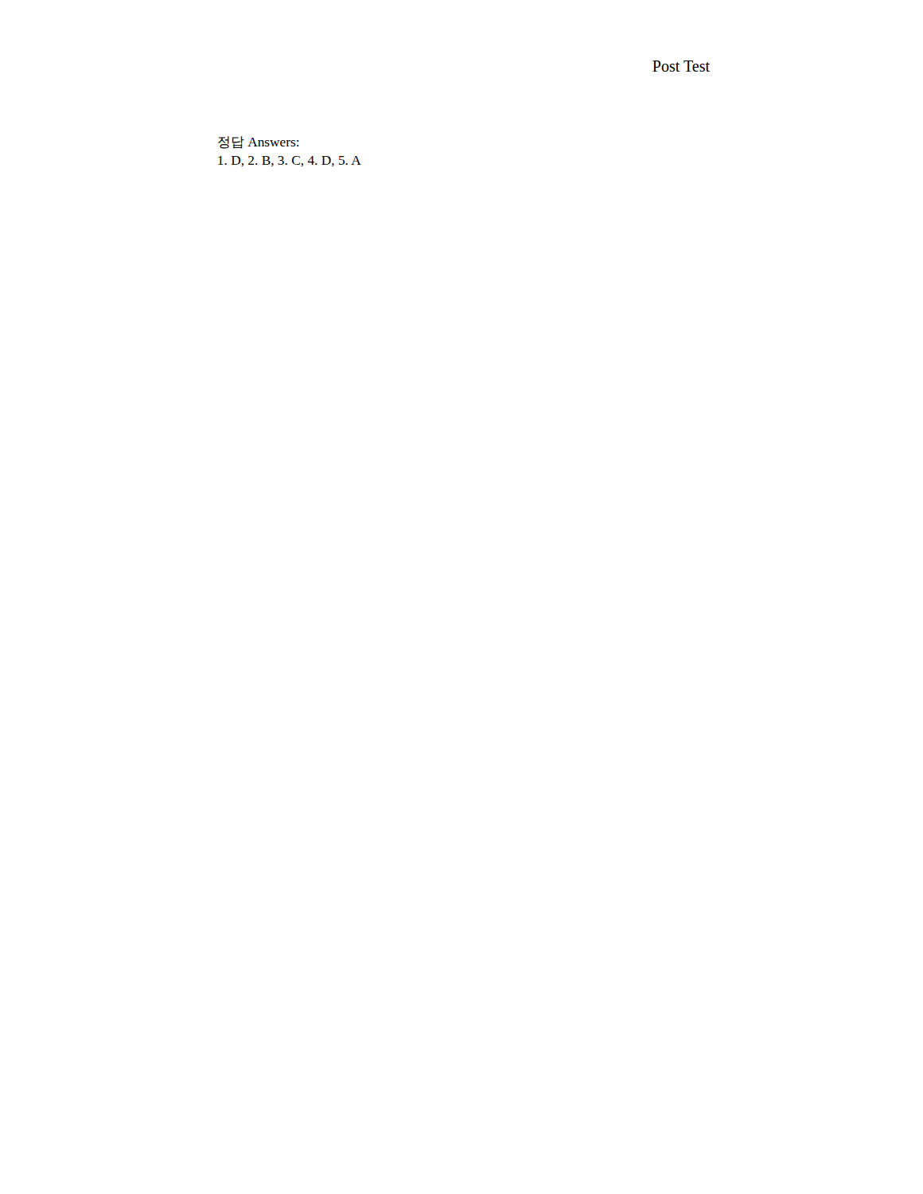Post Test
정답 Answers:
1. D, 2. B, 3. C, 4. D, 5. A